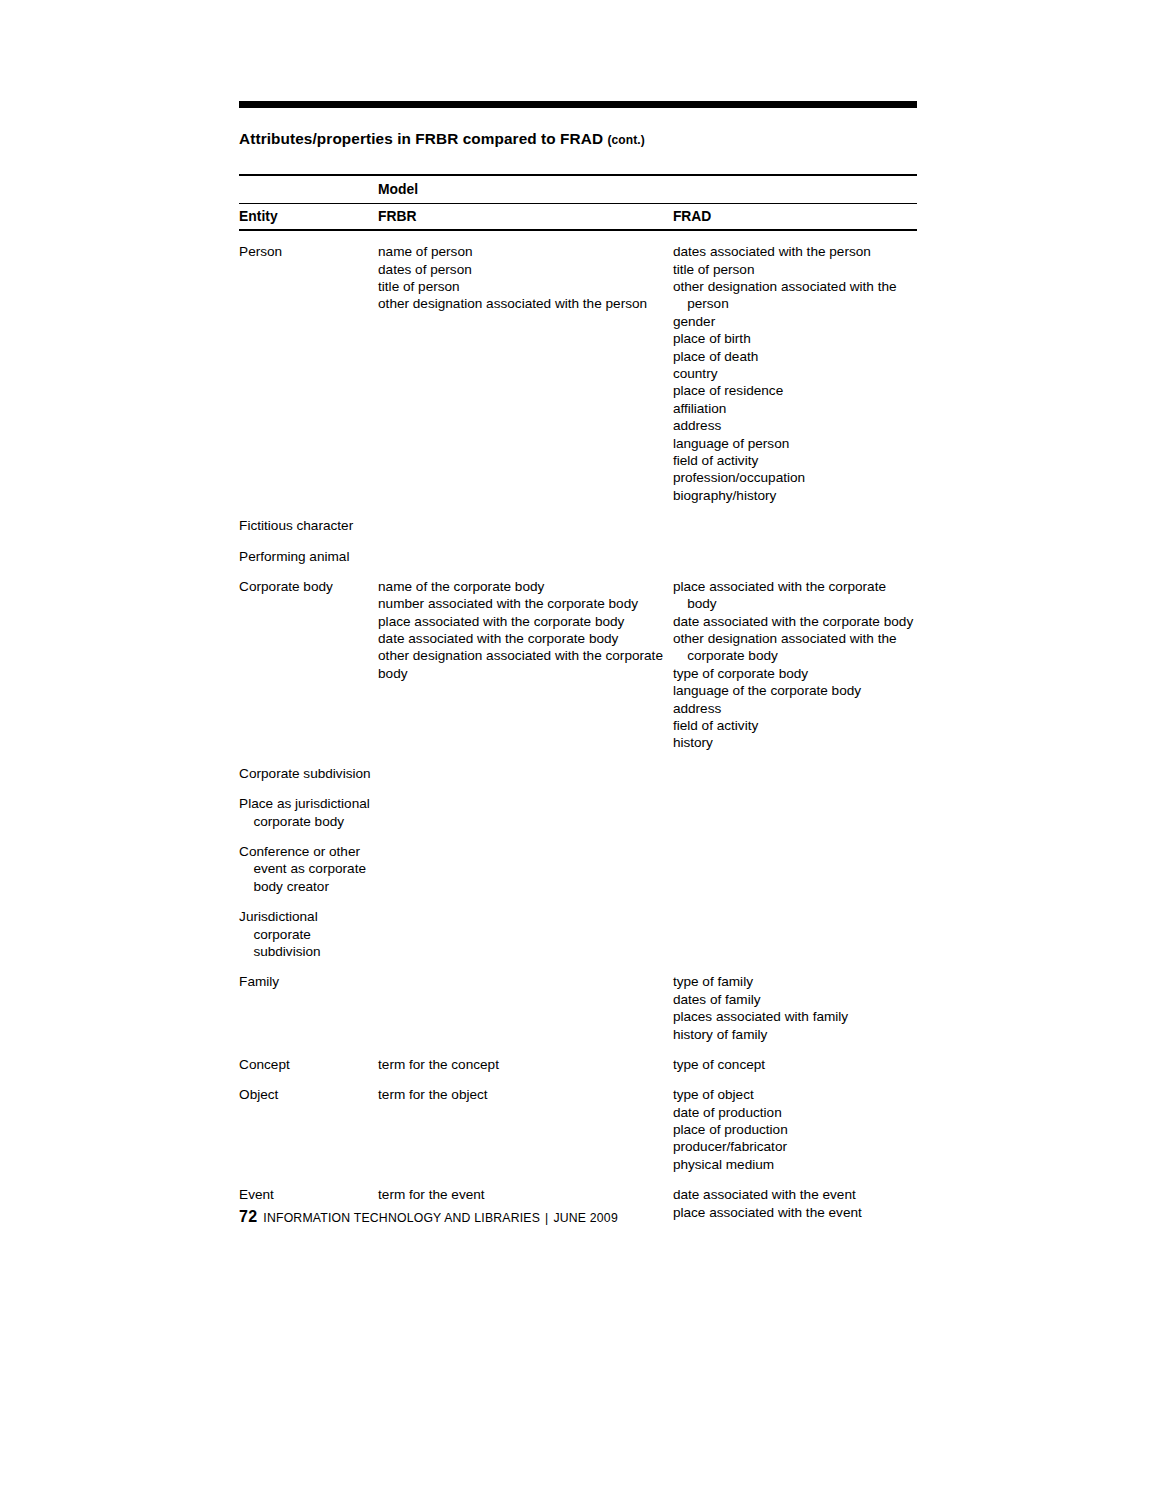Attributes/properties in FRBR compared to FRAD (cont.)
| | Model | |
| Entity | FRBR | FRAD |
| Person | name of person dates of person title of person other designation associated with the person | dates associated with the person title of person other designation associated with the person gender place of birth place of death country place of residence affiliation address language of person field of activity profession/occupation biography/history |
| Fictitious character | | |
| Performing animal | | |
| Corporate body | name of the corporate body number associated with the corporate body place associated with the corporate body date associated with the corporate body other designation associated with the corporate body | place associated with the corporate body date associated with the corporate body other designation associated with the corporate body type of corporate body language of the corporate body address field of activity history |
| Corporate subdivision | | |
| Place as jurisdictional corporate body | | |
| Conference or other event as corporate body creator | | |
| Jurisdictional corporate subdivision | | |
| Family | | type of family dates of family places associated with family history of family |
| Concept | term for the concept | type of concept |
| Object | term for the object | type of object date of production place of production producer/fabricator physical medium |
| Event | term for the event | date associated with the event place associated with the event |
72 INFORMATION TECHNOLOGY AND LIBRARIES|JUNE 2009